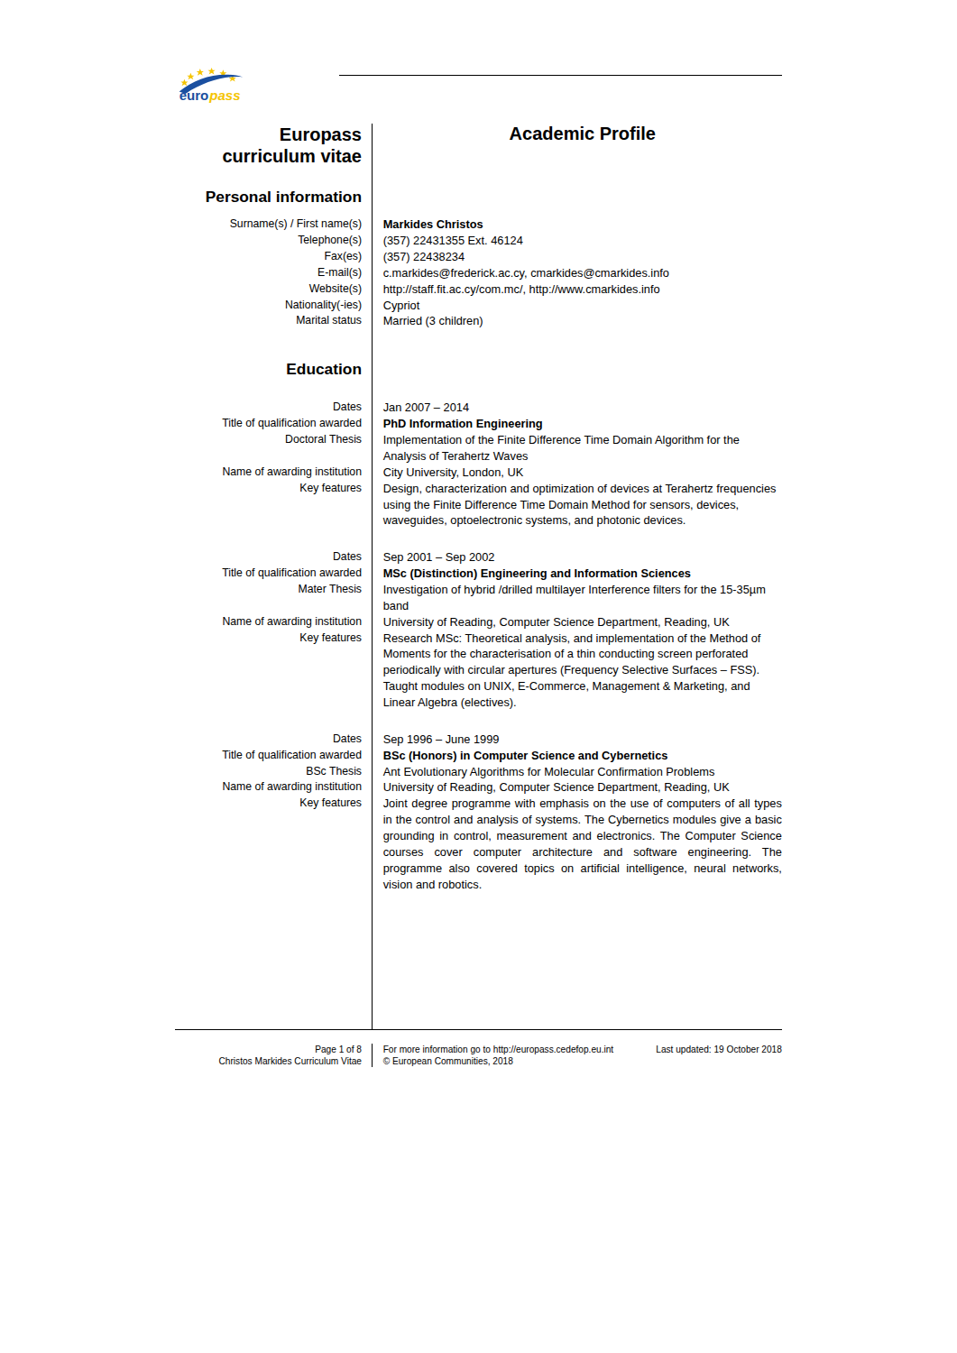euro pass
Europass
curriculum vitae
Academic Profile
Personal information
Surname(s) / First name(s)
Markides Christos
Telephone(s)
(357) 22431355 Ext. 46124
Fax(es)
(357) 22438234
E-mail(s)
c.markides@frederick.ac.cy, cmarkides@cmarkides.info
Website(s)
http://staff.fit.ac.cy/com.mc/, http://www.cmarkides.info
Nationality(-ies)
Cypriot
Marital status
Married (3 children)
Education
Dates
Jan 2007 – 2014
Title of qualification awarded
PhD Information Engineering
Doctoral Thesis
Implementation of the Finite Difference Time Domain Algorithm for the Analysis of Terahertz Waves
Name of awarding institution
City University, London, UK
Key features
Design, characterization and optimization of devices at Terahertz frequencies using the Finite Difference Time Domain Method for sensors, devices, waveguides, optoelectronic systems, and photonic devices.
Dates
Sep 2001 – Sep 2002
Title of qualification awarded
MSc (Distinction) Engineering and Information Sciences
Mater Thesis
Investigation of hybrid /drilled multilayer Interference filters for the 15-35µm band
Name of awarding institution
University of Reading, Computer Science Department, Reading, UK
Key features
Research MSc: Theoretical analysis, and implementation of the Method of Moments for the characterisation of a thin conducting screen perforated periodically with circular apertures (Frequency Selective Surfaces – FSS). Taught modules on UNIX, E-Commerce, Management & Marketing, and Linear Algebra (electives).
Dates
Sep 1996 – June 1999
Title of qualification awarded
BSc (Honors) in Computer Science and Cybernetics
BSc Thesis
Ant Evolutionary Algorithms for Molecular Confirmation Problems
Name of awarding institution
University of Reading, Computer Science Department, Reading, UK
Key features
Joint degree programme with emphasis on the use of computers of all types in the control and analysis of systems. The Cybernetics modules give a basic grounding in control, measurement and electronics. The Computer Science courses cover computer architecture and software engineering. The programme also covered topics on artificial intelligence, neural networks, vision and robotics.
Page 1 of 8
Christos Markides Curriculum Vitae
For more information go to http://europass.cedefop.eu.int
© European Communities, 2018
Last updated: 19 October 2018